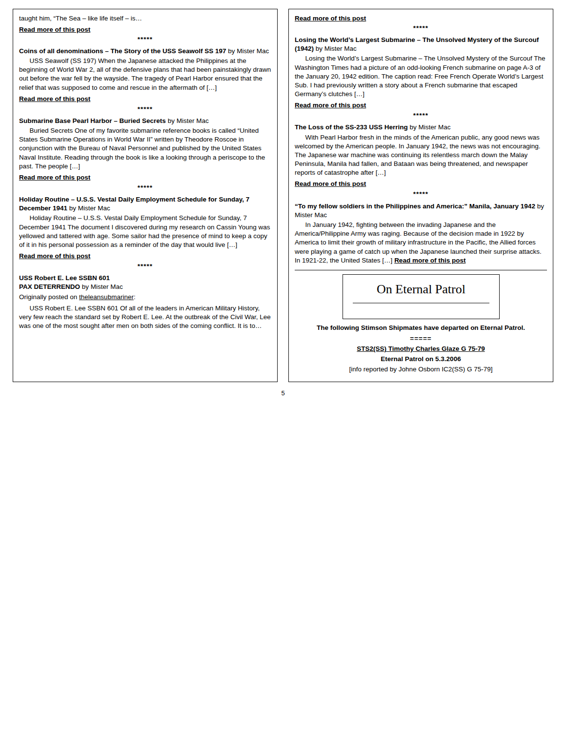taught him, “The Sea – like life itself – is…
Read more of this post
*****
Coins of all denominations – The Story of the USS Seawolf SS 197 by Mister Mac
USS Seawolf (SS 197) When the Japanese attacked the Philippines at the beginning of World War 2, all of the defensive plans that had been painstakingly drawn out before the war fell by the wayside. The tragedy of Pearl Harbor ensured that the relief that was supposed to come and rescue in the aftermath of […]
Read more of this post
*****
Submarine Base Pearl Harbor – Buried Secrets by Mister Mac
Buried Secrets One of my favorite submarine reference books is called “United States Submarine Operations in World War II” written by Theodore Roscoe in conjunction with the Bureau of Naval Personnel and published by the United States Naval Institute. Reading through the book is like a looking through a periscope to the past. The people […]
Read more of this post
*****
Holiday Routine – U.S.S. Vestal Daily Employment Schedule for Sunday, 7 December 1941 by Mister Mac
Holiday Routine – U.S.S. Vestal Daily Employment Schedule for Sunday, 7 December 1941 The document I discovered during my research on Cassin Young was yellowed and tattered with age. Some sailor had the presence of mind to keep a copy of it in his personal possession as a reminder of the day that would live […]
Read more of this post
*****
USS Robert E. Lee SSBN 601
PAX DETERRENDO by Mister Mac
Originally posted on theleansubmariner:
USS Robert E. Lee SSBN 601 Of all of the leaders in American Military History, very few reach the standard set by Robert E. Lee. At the outbreak of the Civil War, Lee was one of the most sought after men on both sides of the coming conflict. It is to…
Read more of this post
*****
Losing the World’s Largest Submarine – The Unsolved Mystery of the Surcouf (1942) by Mister Mac
Losing the World’s Largest Submarine – The Unsolved Mystery of the Surcouf The Washington Times had a picture of an odd-looking French submarine on page A-3 of the January 20, 1942 edition. The caption read: Free French Operate World’s Largest Sub. I had previously written a story about a French submarine that escaped Germany’s clutches […]
Read more of this post
*****
The Loss of the SS-233 USS Herring by Mister Mac
With Pearl Harbor fresh in the minds of the American public, any good news was welcomed by the American people. In January 1942, the news was not encouraging. The Japanese war machine was continuing its relentless march down the Malay Peninsula, Manila had fallen, and Bataan was being threatened, and newspaper reports of catastrophe after […]
Read more of this post
*****
“To my fellow soldiers in the Philippines and America:” Manila, January 1942 by Mister Mac
In January 1942, fighting between the invading Japanese and the America/Philippine Army was raging. Because of the decision made in 1922 by America to limit their growth of military infrastructure in the Pacific, the Allied forces were playing a game of catch up when the Japanese launched their surprise attacks. In 1921-22, the United States […] Read more of this post
The following Stimson Shipmates have departed on Eternal Patrol.
=====
STS2(SS) Timothy Charles Glaze G 75-79
Eternal Patrol on 5.3.2006
[info reported by Johne Osborn IC2(SS) G 75-79]
5